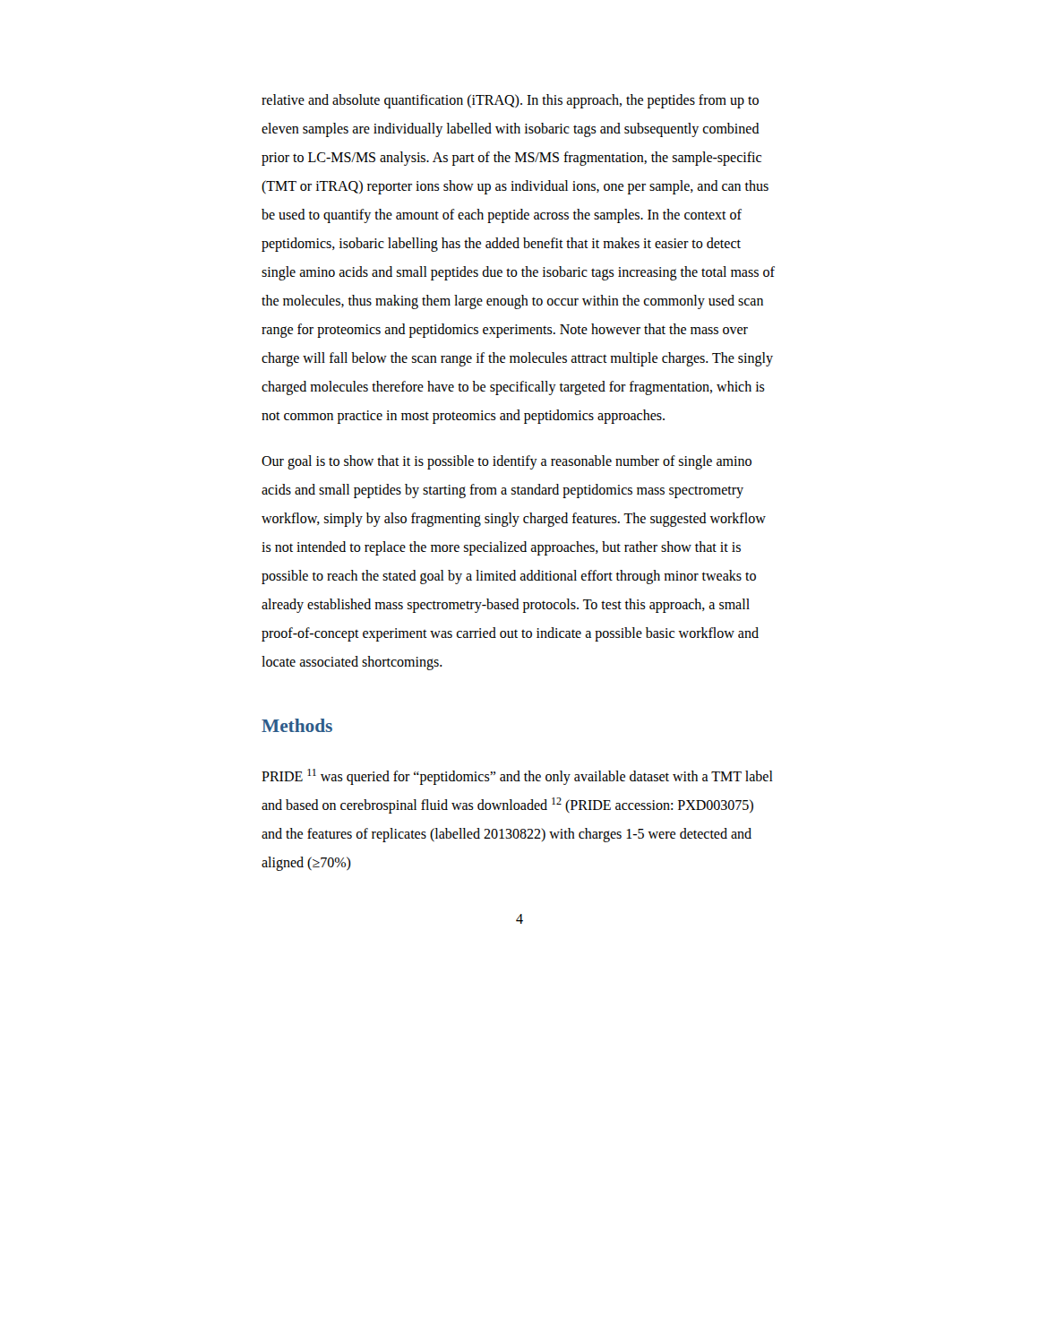relative and absolute quantification (iTRAQ). In this approach, the peptides from up to eleven samples are individually labelled with isobaric tags and subsequently combined prior to LC-MS/MS analysis. As part of the MS/MS fragmentation, the sample-specific (TMT or iTRAQ) reporter ions show up as individual ions, one per sample, and can thus be used to quantify the amount of each peptide across the samples. In the context of peptidomics, isobaric labelling has the added benefit that it makes it easier to detect single amino acids and small peptides due to the isobaric tags increasing the total mass of the molecules, thus making them large enough to occur within the commonly used scan range for proteomics and peptidomics experiments. Note however that the mass over charge will fall below the scan range if the molecules attract multiple charges. The singly charged molecules therefore have to be specifically targeted for fragmentation, which is not common practice in most proteomics and peptidomics approaches.
Our goal is to show that it is possible to identify a reasonable number of single amino acids and small peptides by starting from a standard peptidomics mass spectrometry workflow, simply by also fragmenting singly charged features. The suggested workflow is not intended to replace the more specialized approaches, but rather show that it is possible to reach the stated goal by a limited additional effort through minor tweaks to already established mass spectrometry-based protocols. To test this approach, a small proof-of-concept experiment was carried out to indicate a possible basic workflow and locate associated shortcomings.
Methods
PRIDE 11 was queried for “peptidomics” and the only available dataset with a TMT label and based on cerebrospinal fluid was downloaded 12 (PRIDE accession: PXD003075) and the features of replicates (labelled 20130822) with charges 1-5 were detected and aligned (≥70%)
4